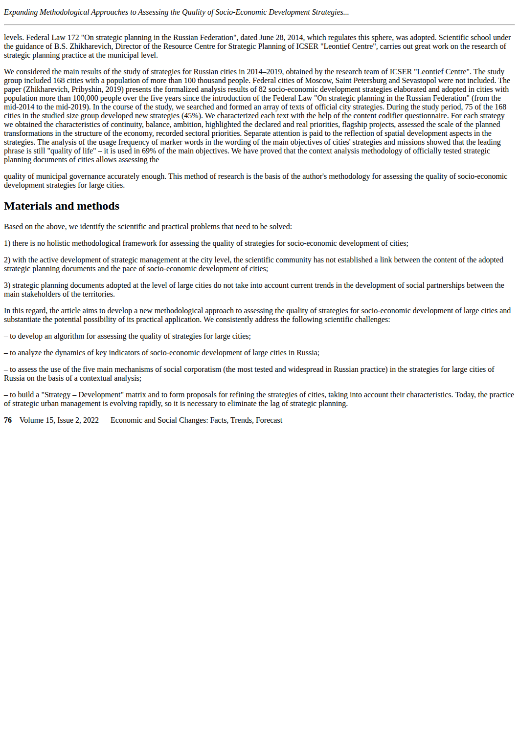Expanding Methodological Approaches to Assessing the Quality of Socio-Economic Development Strategies...
levels. Federal Law 172 "On strategic planning in the Russian Federation", dated June 28, 2014, which regulates this sphere, was adopted. Scientific school under the guidance of B.S. Zhikharevich, Director of the Resource Centre for Strategic Planning of ICSER "Leontief Centre", carries out great work on the research of strategic planning practice at the municipal level.
We considered the main results of the study of strategies for Russian cities in 2014–2019, obtained by the research team of ICSER "Leontief Centre". The study group included 168 cities with a population of more than 100 thousand people. Federal cities of Moscow, Saint Petersburg and Sevastopol were not included. The paper (Zhikharevich, Pribyshin, 2019) presents the formalized analysis results of 82 socio-economic development strategies elaborated and adopted in cities with population more than 100,000 people over the five years since the introduction of the Federal Law "On strategic planning in the Russian Federation" (from the mid-2014 to the mid-2019). In the course of the study, we searched and formed an array of texts of official city strategies. During the study period, 75 of the 168 cities in the studied size group developed new strategies (45%). We characterized each text with the help of the content codifier questionnaire. For each strategy we obtained the characteristics of continuity, balance, ambition, highlighted the declared and real priorities, flagship projects, assessed the scale of the planned transformations in the structure of the economy, recorded sectoral priorities. Separate attention is paid to the reflection of spatial development aspects in the strategies. The analysis of the usage frequency of marker words in the wording of the main objectives of cities' strategies and missions showed that the leading phrase is still "quality of life" – it is used in 69% of the main objectives. We have proved that the context analysis methodology of officially tested strategic planning documents of cities allows assessing the
quality of municipal governance accurately enough. This method of research is the basis of the author's methodology for assessing the quality of socio-economic development strategies for large cities.
Materials and methods
Based on the above, we identify the scientific and practical problems that need to be solved:
1) there is no holistic methodological framework for assessing the quality of strategies for socio-economic development of cities;
2) with the active development of strategic management at the city level, the scientific community has not established a link between the content of the adopted strategic planning documents and the pace of socio-economic development of cities;
3) strategic planning documents adopted at the level of large cities do not take into account current trends in the development of social partnerships between the main stakeholders of the territories.
In this regard, the article aims to develop a new methodological approach to assessing the quality of strategies for socio-economic development of large cities and substantiate the potential possibility of its practical application. We consistently address the following scientific challenges:
– to develop an algorithm for assessing the quality of strategies for large cities;
– to analyze the dynamics of key indicators of socio-economic development of large cities in Russia;
– to assess the use of the five main mechanisms of social corporatism (the most tested and widespread in Russian practice) in the strategies for large cities of Russia on the basis of a contextual analysis;
– to build a "Strategy – Development" matrix and to form proposals for refining the strategies of cities, taking into account their characteristics. Today, the practice of strategic urban management is evolving rapidly, so it is necessary to eliminate the lag of strategic planning.
76 Volume 15, Issue 2, 2022 Economic and Social Changes: Facts, Trends, Forecast